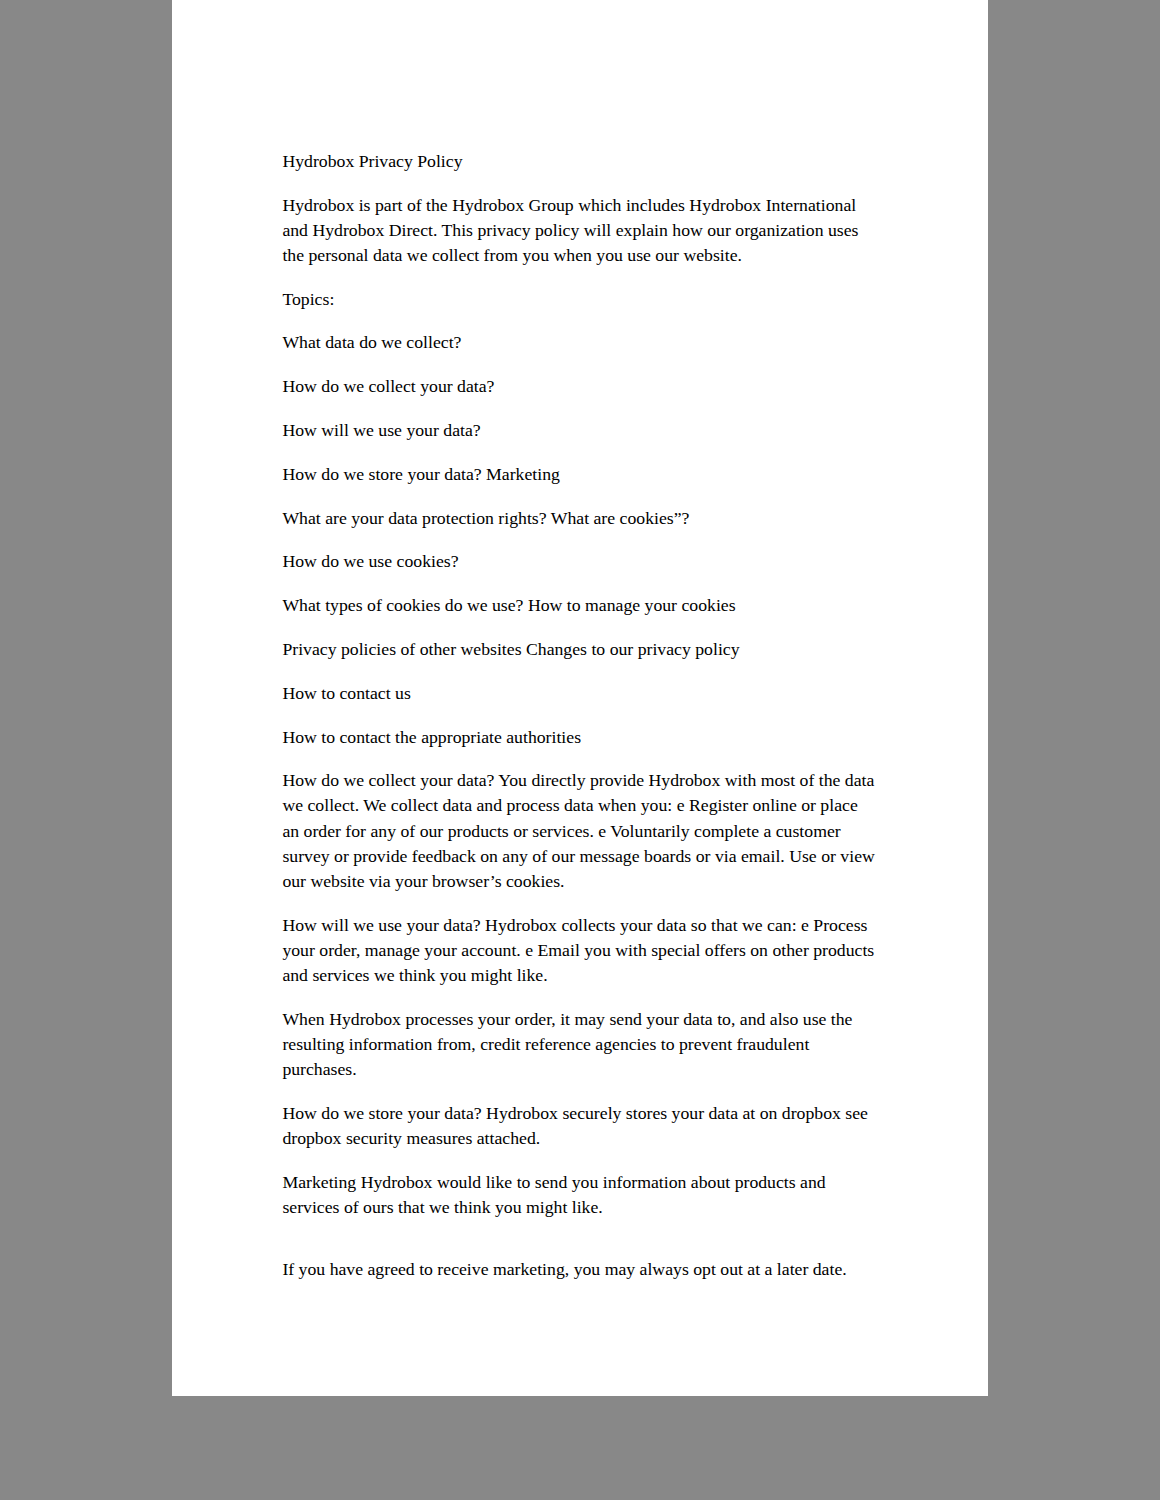Hydrobox Privacy Policy
Hydrobox is part of the Hydrobox Group which includes Hydrobox International and Hydrobox Direct. This privacy policy will explain how our organization uses the personal data we collect from you when you use our website.
Topics:
What data do we collect?
How do we collect your data?
How will we use your data?
How do we store your data? Marketing
What are your data protection rights? What are cookies”?
How do we use cookies?
What types of cookies do we use? How to manage your cookies
Privacy policies of other websites Changes to our privacy policy
How to contact us
How to contact the appropriate authorities
How do we collect your data? You directly provide Hydrobox with most of the data we collect. We collect data and process data when you: e Register online or place an order for any of our products or services. e Voluntarily complete a customer survey or provide feedback on any of our message boards or via email. Use or view our website via your browser’s cookies.
How will we use your data? Hydrobox collects your data so that we can: e Process your order, manage your account. e Email you with special offers on other products and services we think you might like.
When Hydrobox processes your order, it may send your data to, and also use the resulting information from, credit reference agencies to prevent fraudulent purchases.
How do we store your data? Hydrobox securely stores your data at on dropbox see dropbox security measures attached.
Marketing Hydrobox would like to send you information about products and services of ours that we think you might like.
If you have agreed to receive marketing, you may always opt out at a later date.